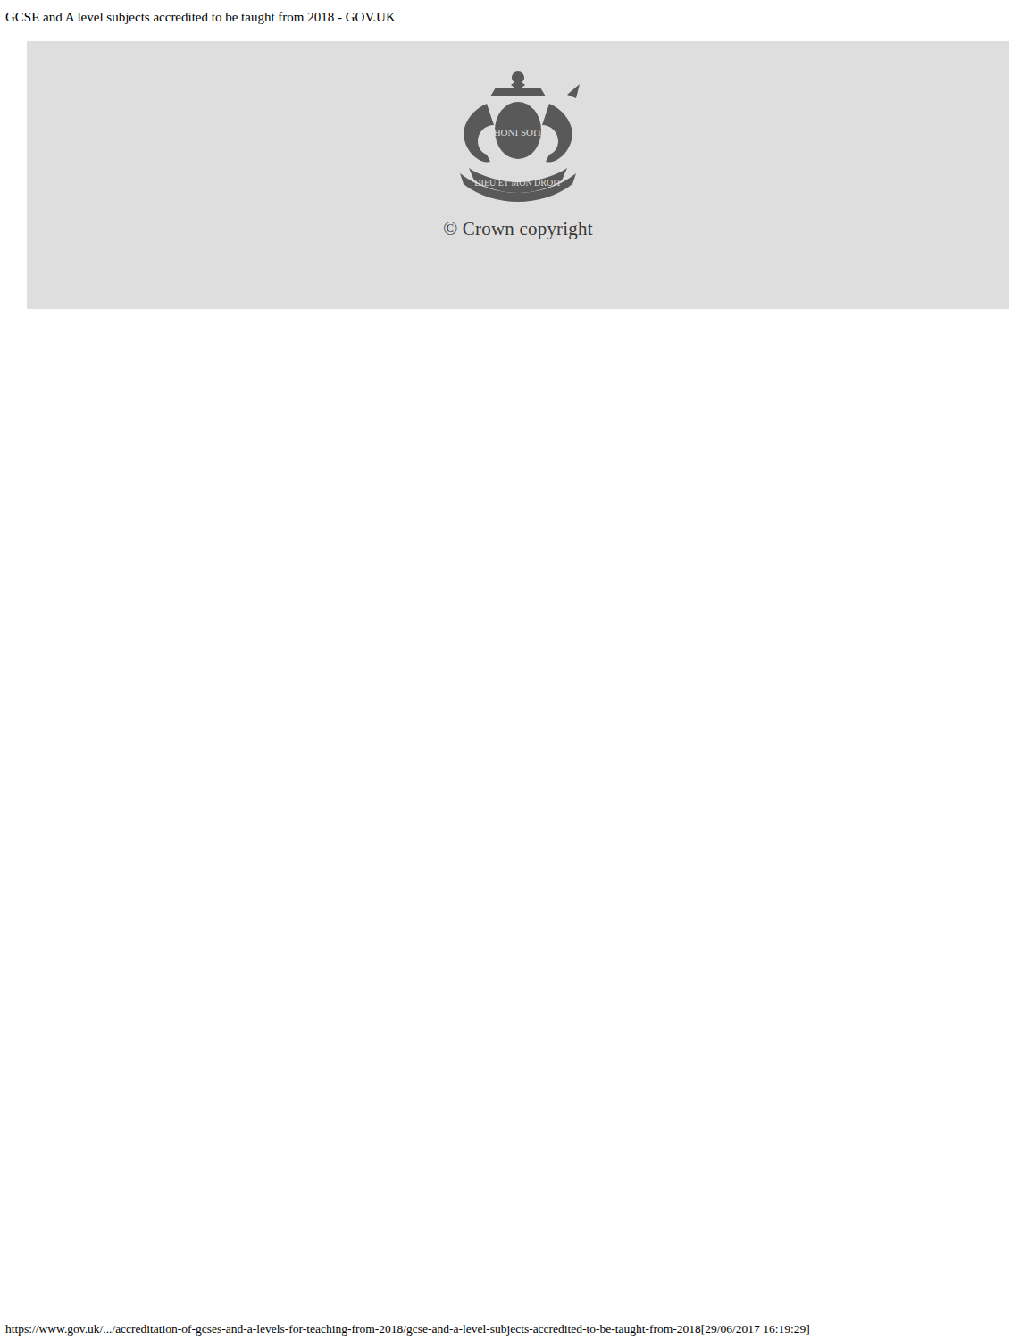GCSE and A level subjects accredited to be taught from 2018 - GOV.UK
© Crown copyright
https://www.gov.uk/.../accreditation-of-gcses-and-a-levels-for-teaching-from-2018/gcse-and-a-level-subjects-accredited-to-be-taught-from-2018[29/06/2017 16:19:29]